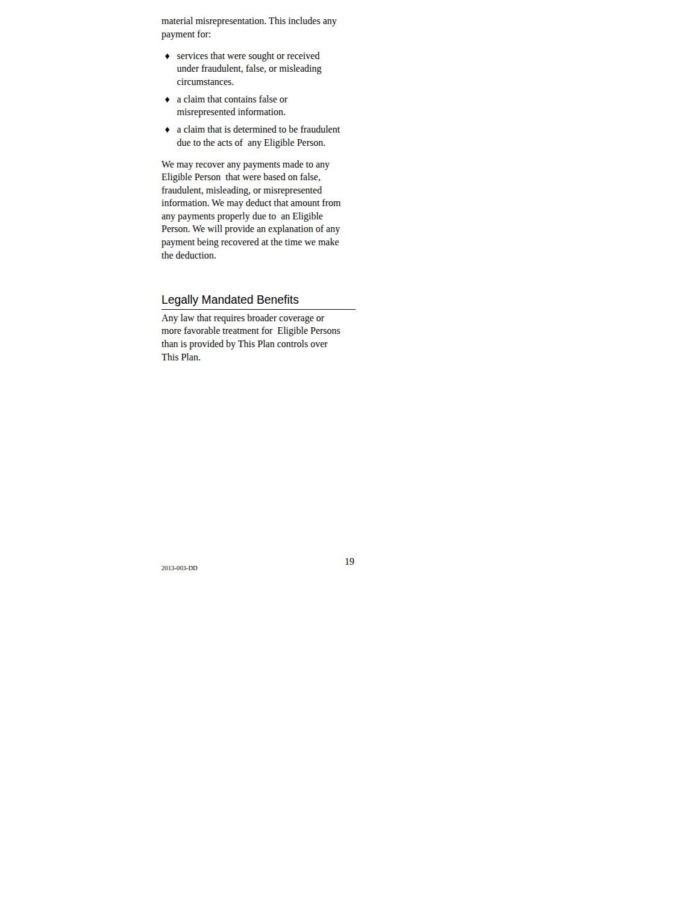material misrepresentation. This includes any payment for:
services that were sought or received under fraudulent, false, or misleading circumstances.
a claim that contains false or misrepresented information.
a claim that is determined to be fraudulent due to the acts of any Eligible Person.
We may recover any payments made to any Eligible Person that were based on false, fraudulent, misleading, or misrepresented information. We may deduct that amount from any payments properly due to an Eligible Person. We will provide an explanation of any payment being recovered at the time we make the deduction.
Legally Mandated Benefits
Any law that requires broader coverage or more favorable treatment for Eligible Persons than is provided by This Plan controls over This Plan.
19
2013-003-DD